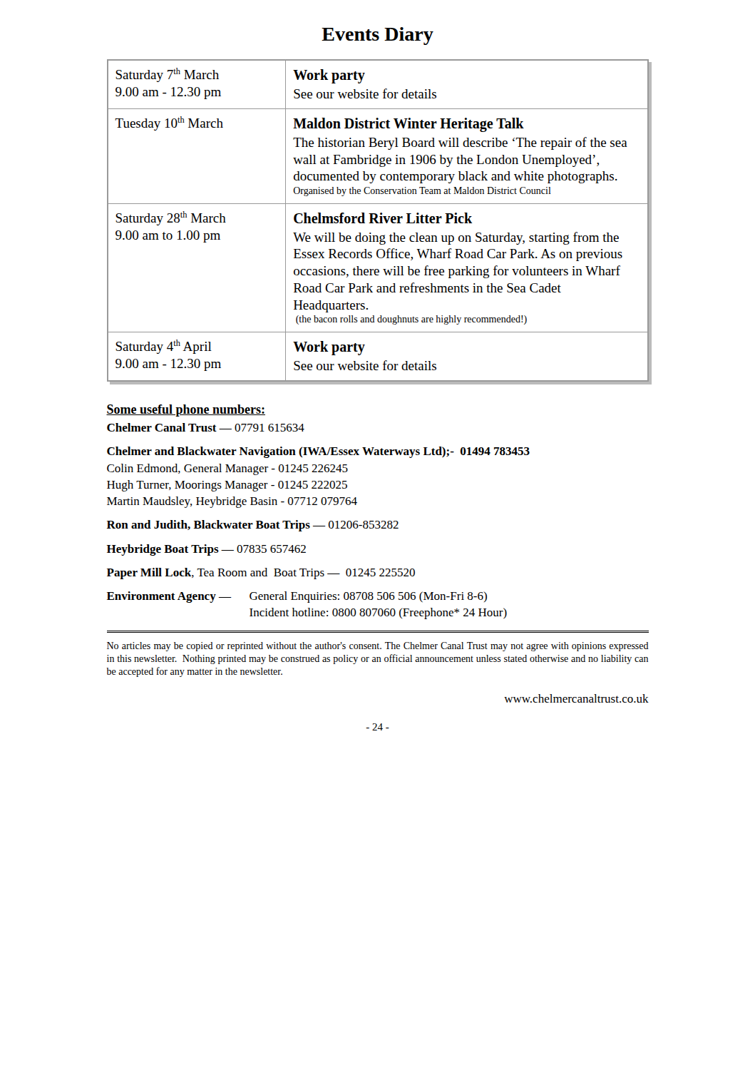Events Diary
| Saturday 7 th March 9.00 am - 12.30 pm | Work party See our website for details |
| Tuesday 10 th March | Maldon District Winter Heritage Talk The historian Beryl Board will describe ‘The repair of the sea wall at Fambridge in 1906 by the London Unemployed’, documented by contemporary black and white photographs. Organised by the Conservation Team at Maldon District Council |
| Saturday 28 th March 9.00 am to 1.00 pm | Chelmsford River Litter Pick We will be doing the clean up on Saturday, starting from the Essex Records Office, Wharf Road Car Park. As on previous occasions, there will be free parking for volunteers in Wharf Road Car Park and refreshments in the Sea Cadet Headquarters. (the bacon rolls and doughnuts are highly recommended!) |
| Saturday 4 th April 9.00 am - 12.30 pm | Work party See our website for details |
Some useful phone numbers:
Chelmer Canal Trust — 07791 615634
Chelmer and Blackwater Navigation (IWA/Essex Waterways Ltd);- 01494 783453
Colin Edmond, General Manager - 01245 226245
Hugh Turner, Moorings Manager - 01245 222025
Martin Maudsley, Heybridge Basin - 07712 079764
Ron and Judith, Blackwater Boat Trips — 01206-853282
Heybridge Boat Trips — 07835 657462
Paper Mill Lock, Tea Room and Boat Trips — 01245 225520
Environment Agency — General Enquiries: 08708 506 506 (Mon-Fri 8-6)
Incident hotline: 0800 807060 (Freephone* 24 Hour)
No articles may be copied or reprinted without the author's consent. The Chelmer Canal Trust may not agree with opinions expressed in this newsletter. Nothing printed may be construed as policy or an official announcement unless stated otherwise and no liability can be accepted for any matter in the newsletter.
www.chelmercanaltrust.co.uk
- 24 -